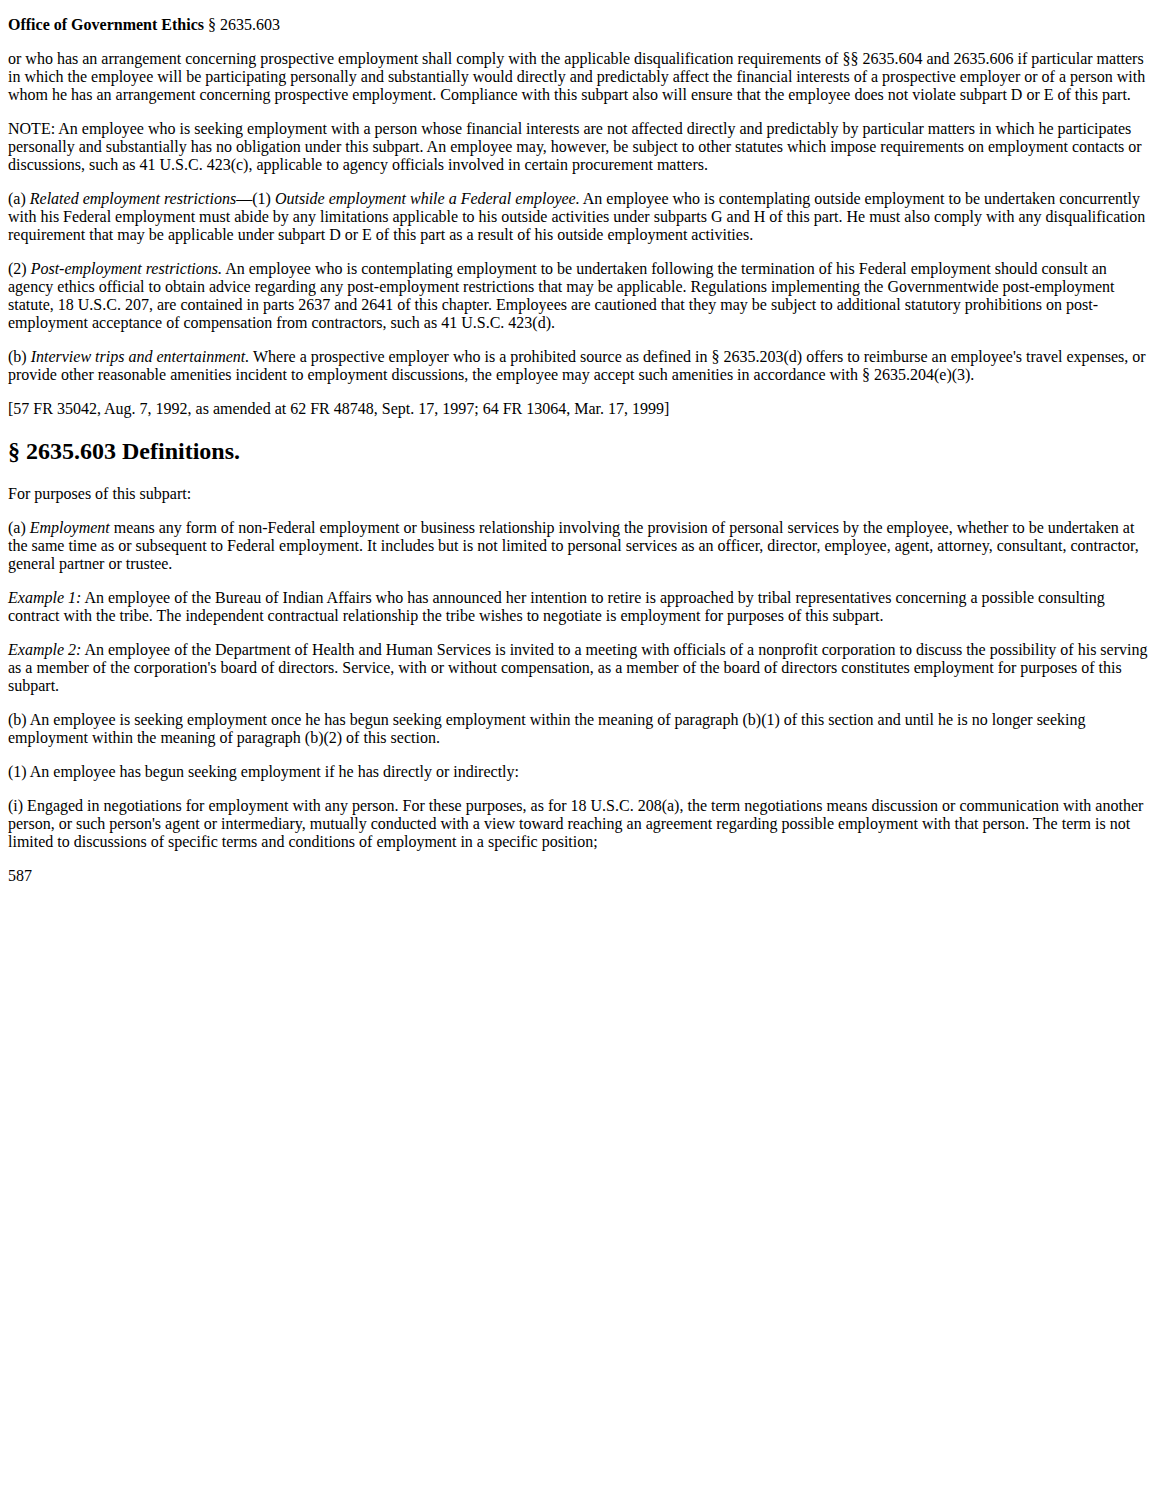Office of Government Ethics § 2635.603
or who has an arrangement concerning prospective employment shall comply with the applicable disqualification requirements of §§ 2635.604 and 2635.606 if particular matters in which the employee will be participating personally and substantially would directly and predictably affect the financial interests of a prospective employer or of a person with whom he has an arrangement concerning prospective employment. Compliance with this subpart also will ensure that the employee does not violate subpart D or E of this part.
NOTE: An employee who is seeking employment with a person whose financial interests are not affected directly and predictably by particular matters in which he participates personally and substantially has no obligation under this subpart. An employee may, however, be subject to other statutes which impose requirements on employment contacts or discussions, such as 41 U.S.C. 423(c), applicable to agency officials involved in certain procurement matters.
(a) Related employment restrictions—(1) Outside employment while a Federal employee. An employee who is contemplating outside employment to be undertaken concurrently with his Federal employment must abide by any limitations applicable to his outside activities under subparts G and H of this part. He must also comply with any disqualification requirement that may be applicable under subpart D or E of this part as a result of his outside employment activities.
(2) Post-employment restrictions. An employee who is contemplating employment to be undertaken following the termination of his Federal employment should consult an agency ethics official to obtain advice regarding any post-employment restrictions that may be applicable. Regulations implementing the Governmentwide post-employment statute, 18 U.S.C. 207, are contained in parts 2637 and 2641 of this chapter. Employees are cautioned that they may be subject to additional statutory prohibitions on post-employment acceptance of compensation from contractors, such as 41 U.S.C. 423(d).
(b) Interview trips and entertainment. Where a prospective employer who is a prohibited source as defined in § 2635.203(d) offers to reimburse an employee's travel expenses, or provide other reasonable amenities incident to employment discussions, the employee may accept such amenities in accordance with § 2635.204(e)(3).
[57 FR 35042, Aug. 7, 1992, as amended at 62 FR 48748, Sept. 17, 1997; 64 FR 13064, Mar. 17, 1999]
§ 2635.603 Definitions.
For purposes of this subpart:
(a) Employment means any form of non-Federal employment or business relationship involving the provision of personal services by the employee, whether to be undertaken at the same time as or subsequent to Federal employment. It includes but is not limited to personal services as an officer, director, employee, agent, attorney, consultant, contractor, general partner or trustee.
Example 1: An employee of the Bureau of Indian Affairs who has announced her intention to retire is approached by tribal representatives concerning a possible consulting contract with the tribe. The independent contractual relationship the tribe wishes to negotiate is employment for purposes of this subpart.
Example 2: An employee of the Department of Health and Human Services is invited to a meeting with officials of a nonprofit corporation to discuss the possibility of his serving as a member of the corporation's board of directors. Service, with or without compensation, as a member of the board of directors constitutes employment for purposes of this subpart.
(b) An employee is seeking employment once he has begun seeking employment within the meaning of paragraph (b)(1) of this section and until he is no longer seeking employment within the meaning of paragraph (b)(2) of this section.
(1) An employee has begun seeking employment if he has directly or indirectly:
(i) Engaged in negotiations for employment with any person. For these purposes, as for 18 U.S.C. 208(a), the term negotiations means discussion or communication with another person, or such person's agent or intermediary, mutually conducted with a view toward reaching an agreement regarding possible employment with that person. The term is not limited to discussions of specific terms and conditions of employment in a specific position;
587